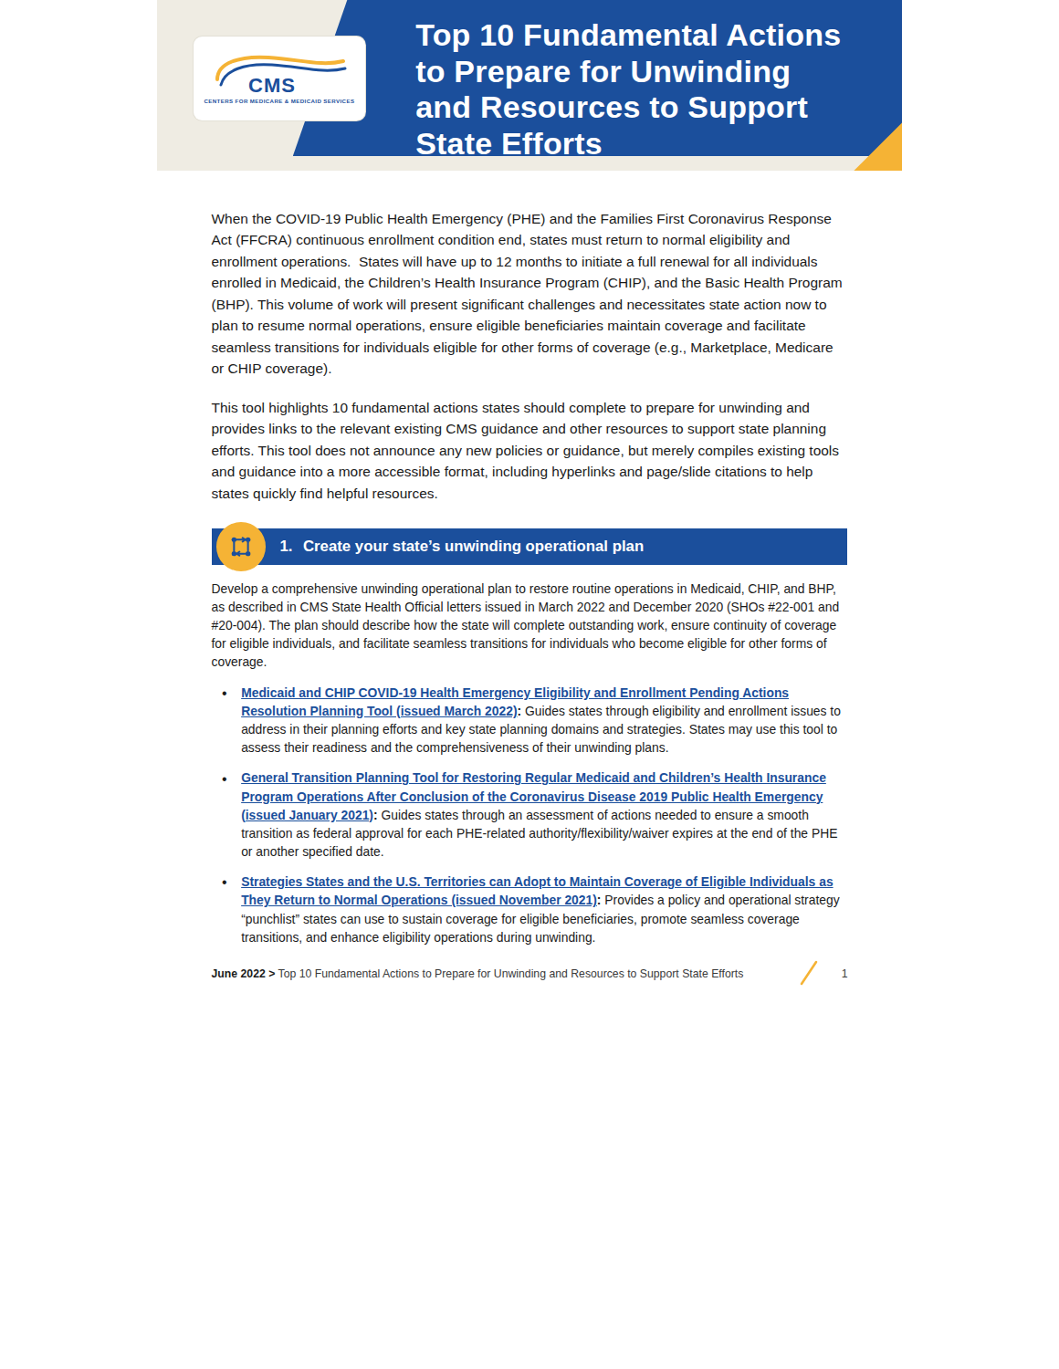Top 10 Fundamental Actions
to Prepare for Unwinding
and Resources to Support
State Efforts
CMS
CENTERS FOR MEDICARE & MEDICAID SERVICES
When the COVID-19 Public Health Emergency (PHE) and the Families First Coronavirus Response Act (FFCRA) continuous enrollment condition end, states must return to normal eligibility and enrollment operations. States will have up to 12 months to initiate a full renewal for all individuals enrolled in Medicaid, the Children’s Health Insurance Program (CHIP), and the Basic Health Program (BHP). This volume of work will present significant challenges and necessitates state action now to plan to resume normal operations, ensure eligible beneficiaries maintain coverage and facilitate seamless transitions for individuals eligible for other forms of coverage (e.g., Marketplace, Medicare or CHIP coverage).
This tool highlights 10 fundamental actions states should complete to prepare for unwinding and provides links to the relevant existing CMS guidance and other resources to support state planning efforts. This tool does not announce any new policies or guidance, but merely compiles existing tools and guidance into a more accessible format, including hyperlinks and page/slide citations to help states quickly find helpful resources.
1. Create your state’s unwinding operational plan
Develop a comprehensive unwinding operational plan to restore routine operations in Medicaid, CHIP, and BHP, as described in CMS State Health Official letters issued in March 2022 and December 2020 (SHOs #22-001 and #20-004). The plan should describe how the state will complete outstanding work, ensure continuity of coverage for eligible individuals, and facilitate seamless transitions for individuals who become eligible for other forms of coverage.
Medicaid and CHIP COVID-19 Health Emergency Eligibility and Enrollment Pending Actions Resolution Planning Tool (issued March 2022): Guides states through eligibility and enrollment issues to address in their planning efforts and key state planning domains and strategies. States may use this tool to assess their readiness and the comprehensiveness of their unwinding plans.
General Transition Planning Tool for Restoring Regular Medicaid and Children’s Health Insurance Program Operations After Conclusion of the Coronavirus Disease 2019 Public Health Emergency (issued January 2021): Guides states through an assessment of actions needed to ensure a smooth transition as federal approval for each PHE-related authority/flexibility/waiver expires at the end of the PHE or another specified date.
Strategies States and the U.S. Territories can Adopt to Maintain Coverage of Eligible Individuals as They Return to Normal Operations (issued November 2021): Provides a policy and operational strategy “punchlist” states can use to sustain coverage for eligible beneficiaries, promote seamless coverage transitions, and enhance eligibility operations during unwinding.
June 2022 > Top 10 Fundamental Actions to Prepare for Unwinding and Resources to Support State Efforts
1